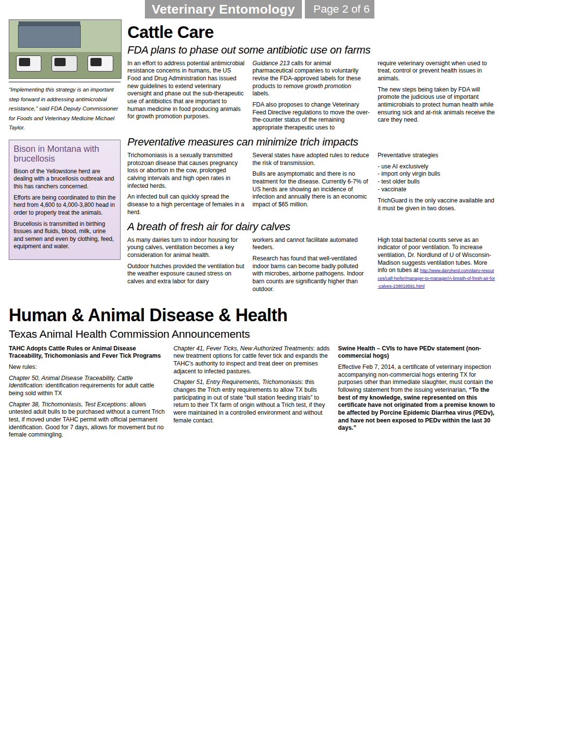Veterinary Entomology
Page 2 of 6
“Implementing this strategy is an important step forward in addressing antimicrobial resistance,” said FDA Deputy Commissioner for Foods and Veterinary Medicine Michael Taylor.
Bison in Montana with brucellosis
Bison of the Yellowstone herd are dealing with a brucellosis outbreak and this has ranchers concerned.
Efforts are being coordinated to thin the herd from 4,600 to 4,000-3,800 head in order to properly treat the animals.
Brucellosis is transmitted in birthing tissues and fluids, blood, milk, urine and semen and even by clothing, feed, equipment and water.
Cattle Care
FDA plans to phase out some antibiotic use on farms
In an effort to address potential antimicrobial resistance concerns in humans, the US Food and Drug Administration has issued new guidelines to extend veterinary oversight and phase out the sub-therapeutic use of antibiotics that are important to human medicine in food producing animals for growth promotion purposes.
Guidance 213 calls for animal pharmaceutical companies to voluntarily revise the FDA-approved labels for these products to remove growth promotion labels.
FDA also proposes to change Veterinary Feed Directive regulations to move the over-the-counter status of the remaining appropriate therapeutic uses to
require veterinary oversight when used to treat, control or prevent health issues in animals.
The new steps being taken by FDA will promote the judicious use of important antimicrobials to protect human health while ensuring sick and at-risk animals receive the care they need.
Preventative measures can minimize trich impacts
Trichomoniasis is a sexually transmitted protozoan disease that causes pregnancy loss or abortion in the cow, prolonged calving intervals and high open rates in infected herds.
An infected bull can quickly spread the disease to a high percentage of females in a herd.
Several states have adopted rules to reduce the risk of transmission.
Bulls are asymptomatic and there is no treatment for the disease. Currently 6-7% of US herds are showing an incidence of infection and annually there is an economic impact of $65 million.
Preventative strategies
- use AI exclusively
- import only virgin bulls
- test older bulls
- vaccinate
TrichGuard is the only vaccine available and it must be given in two doses.
A breath of fresh air for dairy calves
As many dairies turn to indoor housing for young calves, ventilation becomes a key consideration for animal health.
Outdoor hutches provided the ventilation but the weather exposure caused stress on calves and extra labor for dairy
workers and cannot facilitate automated feeders.
Research has found that well-ventilated indoor barns can become badly polluted with microbes, airborne pathogens. Indoor barn counts are significantly higher than outdoor.
High total bacterial counts serve as an indicator of poor ventilation. To increase ventilation, Dr. Nordlund of U of Wisconsin-Madison suggests ventilation tubes. More info on tubes at http://www.dairyherd.com/dairy-resources/calf-heifer/manager-to-manager/A-breath-of-fresh-air-for-calves-238019591.html
Human & Animal Disease & Health
Texas Animal Health Commission Announcements
TAHC Adopts Cattle Rules or Animal Disease Traceability, Trichomoniasis and Fever Tick Programs
New rules:
Chapter 50, Animal Disease Traceability, Cattle Identification: identification requirements for adult cattle being sold within TX
Chapter 38, Trichomoniasis, Test Exceptions: allows untested adult bulls to be purchased without a current Trich test, if moved under TAHC permit with official permanent identification. Good for 7 days, allows for movement but no female commingling.
Chapter 41, Fever Ticks, New Authorized Treatments: adds new treatment options for cattle fever tick and expands the TAHC’s authority to inspect and treat deer on premises adjacent to infected pastures.
Chapter 51, Entry Requirements, Trichomoniasis: this changes the Trich entry requirements to allow TX bulls participating in out of state “bull station feeding trials” to return to their TX farm of origin without a Trich test, if they were maintained in a controlled environment and without female contact.
Swine Health – CVIs to have PEDv statement (non-commercial hogs)
Effective Feb 7, 2014, a certificate of veterinary inspection accompanying non-commercial hogs entering TX for purposes other than immediate slaughter, must contain the following statement from the issuing veterinarian, “To the best of my knowledge, swine represented on this certificate have not originated from a premise known to be affected by Porcine Epidemic Diarrhea virus (PEDv), and have not been exposed to PEDv within the last 30 days.”